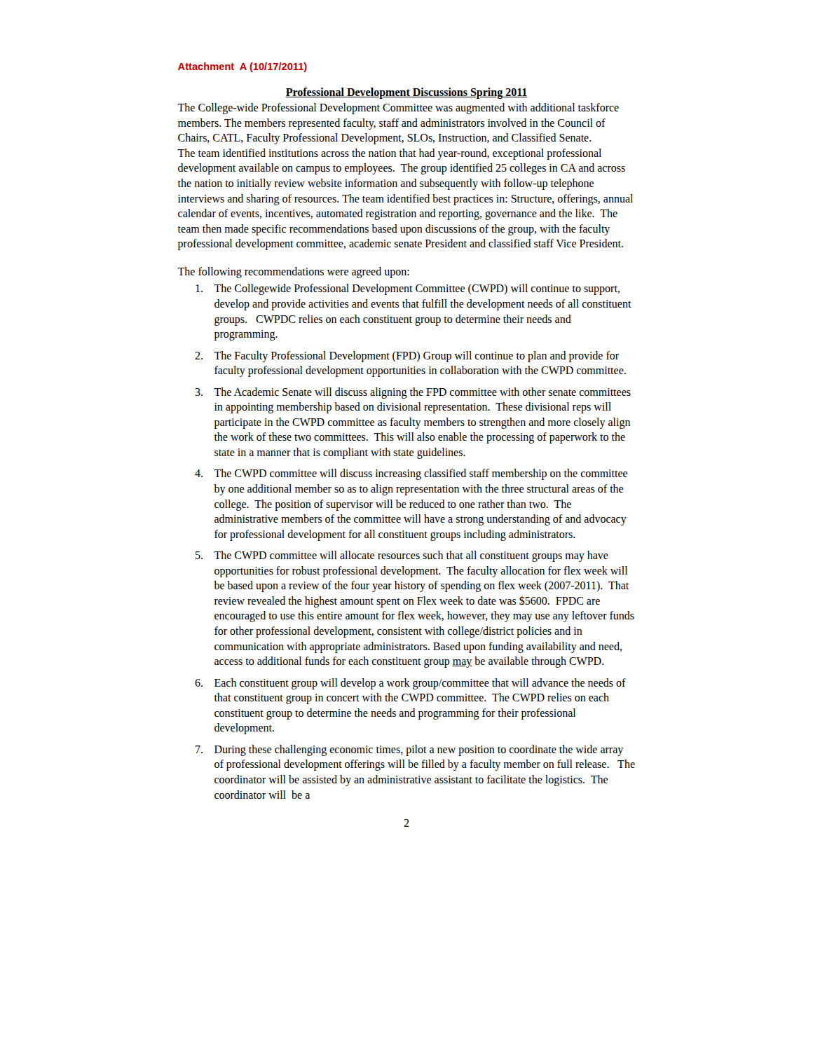Attachment A (10/17/2011)
Professional Development Discussions Spring 2011
The College-wide Professional Development Committee was augmented with additional taskforce members. The members represented faculty, staff and administrators involved in the Council of Chairs, CATL, Faculty Professional Development, SLOs, Instruction, and Classified Senate.
The team identified institutions across the nation that had year-round, exceptional professional development available on campus to employees. The group identified 25 colleges in CA and across the nation to initially review website information and subsequently with follow-up telephone interviews and sharing of resources. The team identified best practices in: Structure, offerings, annual calendar of events, incentives, automated registration and reporting, governance and the like. The team then made specific recommendations based upon discussions of the group, with the faculty professional development committee, academic senate President and classified staff Vice President.
The following recommendations were agreed upon:
The Collegewide Professional Development Committee (CWPD) will continue to support, develop and provide activities and events that fulfill the development needs of all constituent groups. CWPDC relies on each constituent group to determine their needs and programming.
The Faculty Professional Development (FPD) Group will continue to plan and provide for faculty professional development opportunities in collaboration with the CWPD committee.
The Academic Senate will discuss aligning the FPD committee with other senate committees in appointing membership based on divisional representation. These divisional reps will participate in the CWPD committee as faculty members to strengthen and more closely align the work of these two committees. This will also enable the processing of paperwork to the state in a manner that is compliant with state guidelines.
The CWPD committee will discuss increasing classified staff membership on the committee by one additional member so as to align representation with the three structural areas of the college. The position of supervisor will be reduced to one rather than two. The administrative members of the committee will have a strong understanding of and advocacy for professional development for all constituent groups including administrators.
The CWPD committee will allocate resources such that all constituent groups may have opportunities for robust professional development. The faculty allocation for flex week will be based upon a review of the four year history of spending on flex week (2007-2011). That review revealed the highest amount spent on Flex week to date was $5600. FPDC are encouraged to use this entire amount for flex week, however, they may use any leftover funds for other professional development, consistent with college/district policies and in communication with appropriate administrators. Based upon funding availability and need, access to additional funds for each constituent group may be available through CWPD.
Each constituent group will develop a work group/committee that will advance the needs of that constituent group in concert with the CWPD committee. The CWPD relies on each constituent group to determine the needs and programming for their professional development.
During these challenging economic times, pilot a new position to coordinate the wide array of professional development offerings will be filled by a faculty member on full release. The coordinator will be assisted by an administrative assistant to facilitate the logistics. The coordinator will be a
2